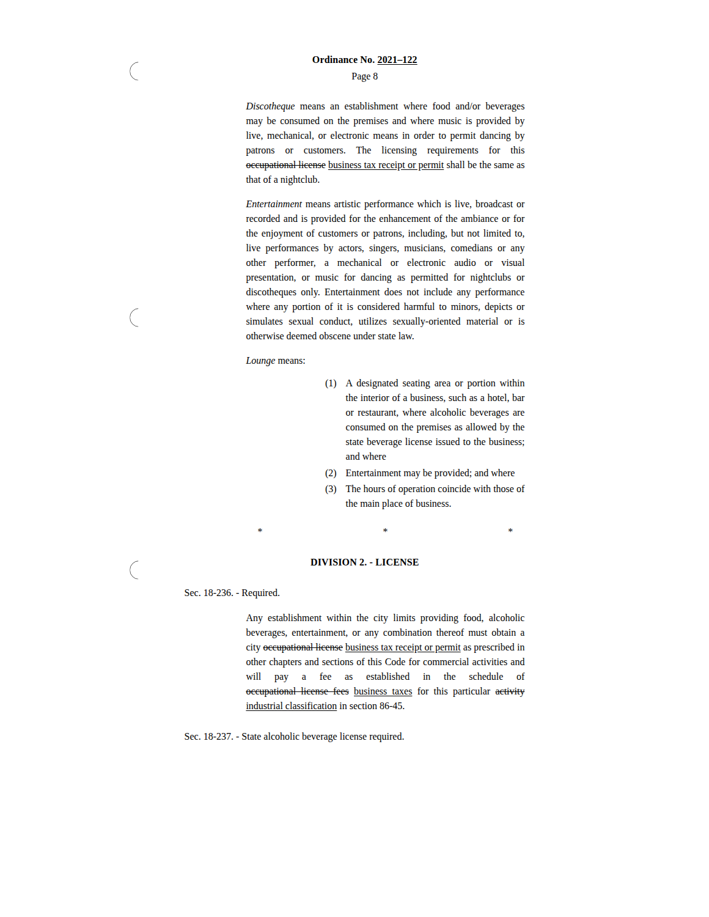Ordinance No. 2021–122
Page 8
Discotheque means an establishment where food and/or beverages may be consumed on the premises and where music is provided by live, mechanical, or electronic means in order to permit dancing by patrons or customers. The licensing requirements for this occupational license business tax receipt or permit shall be the same as that of a nightclub.
Entertainment means artistic performance which is live, broadcast or recorded and is provided for the enhancement of the ambiance or for the enjoyment of customers or patrons, including, but not limited to, live performances by actors, singers, musicians, comedians or any other performer, a mechanical or electronic audio or visual presentation, or music for dancing as permitted for nightclubs or discotheques only. Entertainment does not include any performance where any portion of it is considered harmful to minors, depicts or simulates sexual conduct, utilizes sexually-oriented material or is otherwise deemed obscene under state law.
Lounge means:
(1) A designated seating area or portion within the interior of a business, such as a hotel, bar or restaurant, where alcoholic beverages are consumed on the premises as allowed by the state beverage license issued to the business; and where
(2) Entertainment may be provided; and where
(3) The hours of operation coincide with those of the main place of business.
***
DIVISION 2. - LICENSE
Sec. 18-236. - Required.
Any establishment within the city limits providing food, alcoholic beverages, entertainment, or any combination thereof must obtain a city occupational license business tax receipt or permit as prescribed in other chapters and sections of this Code for commercial activities and will pay a fee as established in the schedule of occupational license fees business taxes for this particular activity industrial classification in section 86-45.
Sec. 18-237. - State alcoholic beverage license required.